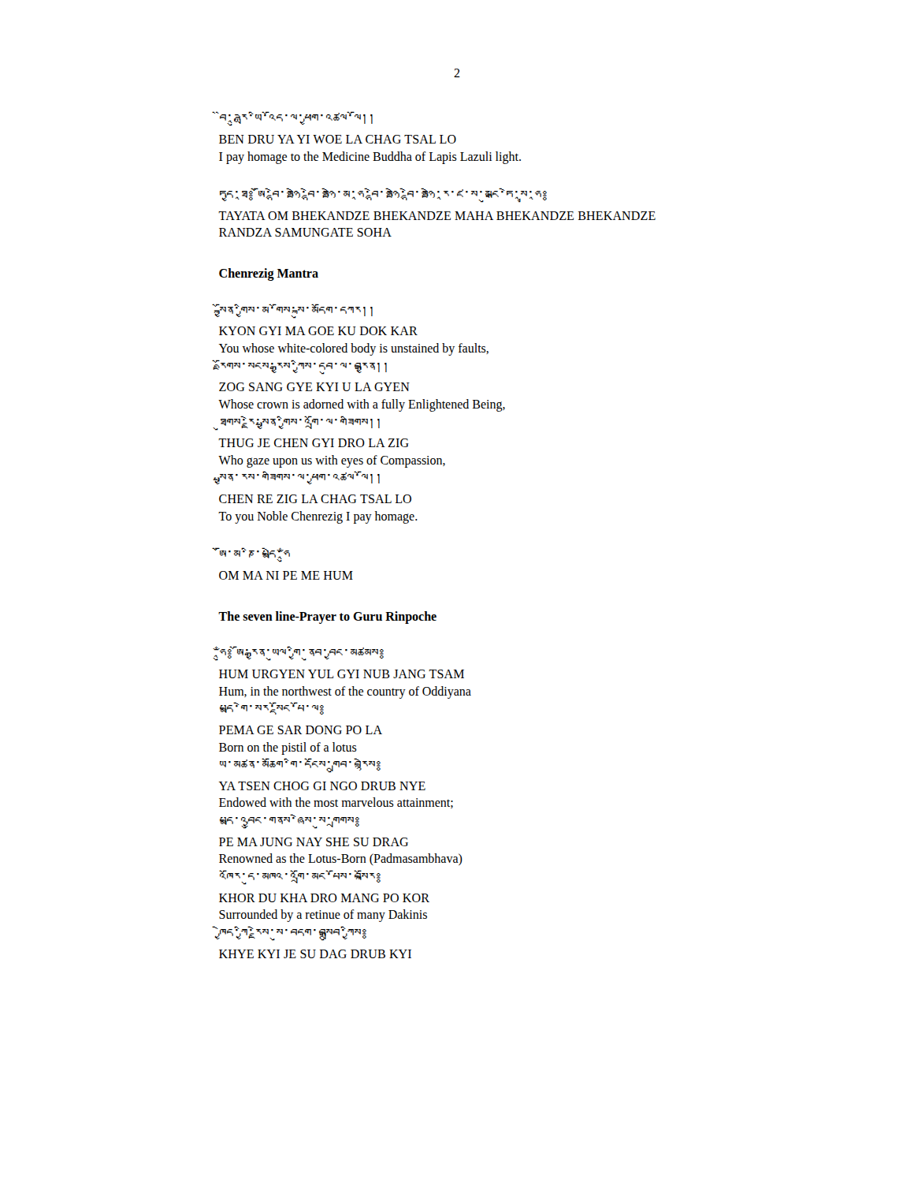2
བཻ་ཌཱུརྻ་ཡི་འོད་ལ་ཕྱག་འཚལ་ལོ།།
BEN DRU YA YI WOE LA CHAG TSAL LO
I pay homage to the Medicine Buddha of Lapis Lazuli light.
ཏདྱ་ཐཱ༔ ཨོཾ་བྷེ་ཀཉྫེ་བྷེ་ཀཉྫེ་མ་ཧཱ་བྷེ་ཀཉྫེ་བྷེ་ཀཉྫེ་རཱ་ཛ་ས་མུངྒ་ཏེ་སྭཱ་ཧཱ༔
TAYATA OM BHEKANDZE BHEKANDZE MAHA BHEKANDZE BHEKANDZE
RANDZA SAMUNGATE SOHA
Chenrezig Mantra
སྐྱོན་གྱིས་མ་གོས་སྐུ་མདོག་དཀར།།
KYON GYI MA GOE KU DOK KAR
You whose white-colored body is unstained by faults,
རྫོགས་སངས་རྒྱས་ཀྱིས་དབུ་ལ་བརྒྱན།།
ZOG SANG GYE KYI U LA GYEN
Whose crown is adorned with a fully Enlightened Being,
ཐུགས་རྗེ་སྤྱན་གྱིས་འགྲོ་ལ་གཟིགས།།
THUG JE CHEN GYI DRO LA ZIG
Who gaze upon us with eyes of Compassion,
སྤྱན་རས་གཟིགས་ལ་ཕྱག་འཚལ་ལོ།།
CHEN RE ZIG LA CHAG TSAL LO
To you Noble Chenrezig I pay homage.
ཨོཾ་མ་ཎི་པདྨེ་ཧཱུྃ
OM MA NI PE ME HUM
The seven line-Prayer to Guru Rinpoche
ཧཱུྃ༔ ཨོ་རྒྱན་ཡུལ་གྱི་ནུབ་བྱང་མཚམས༔
HUM URGYEN YUL GYI NUB JANG TSAM
Hum, in the northwest of the country of Oddiyana
པདྨ་གེ་སར་སྡོང་པོ་ལ༔
PEMA GE SAR DONG PO LA
Born on the pistil of a lotus
ཡ་མཚན་མཆོག་གི་དངོས་གྲུབ་བརྙེས༔
YA TSEN CHOG GI NGO DRUB NYE
Endowed with the most marvelous attainment;
པདྨ་འབྱུང་གནས་ཞེས་སུ་གྲགས༔
PE MA JUNG NAY SHE SU DRAG
Renowned as the Lotus-Born (Padmasambhava)
འཁོར་དུ་མཁའ་འགྲོ་མང་པོས་བསྐོར༔
KHOR DU KHA DRO MANG PO KOR
Surrounded by a retinue of many Dakinis
ཁྱེད་ཀྱི་རྗེས་སུ་བདག་བསྒྲུབ་ཀྱིས༔
KHYE KYI JE SU DAG DRUB KYI